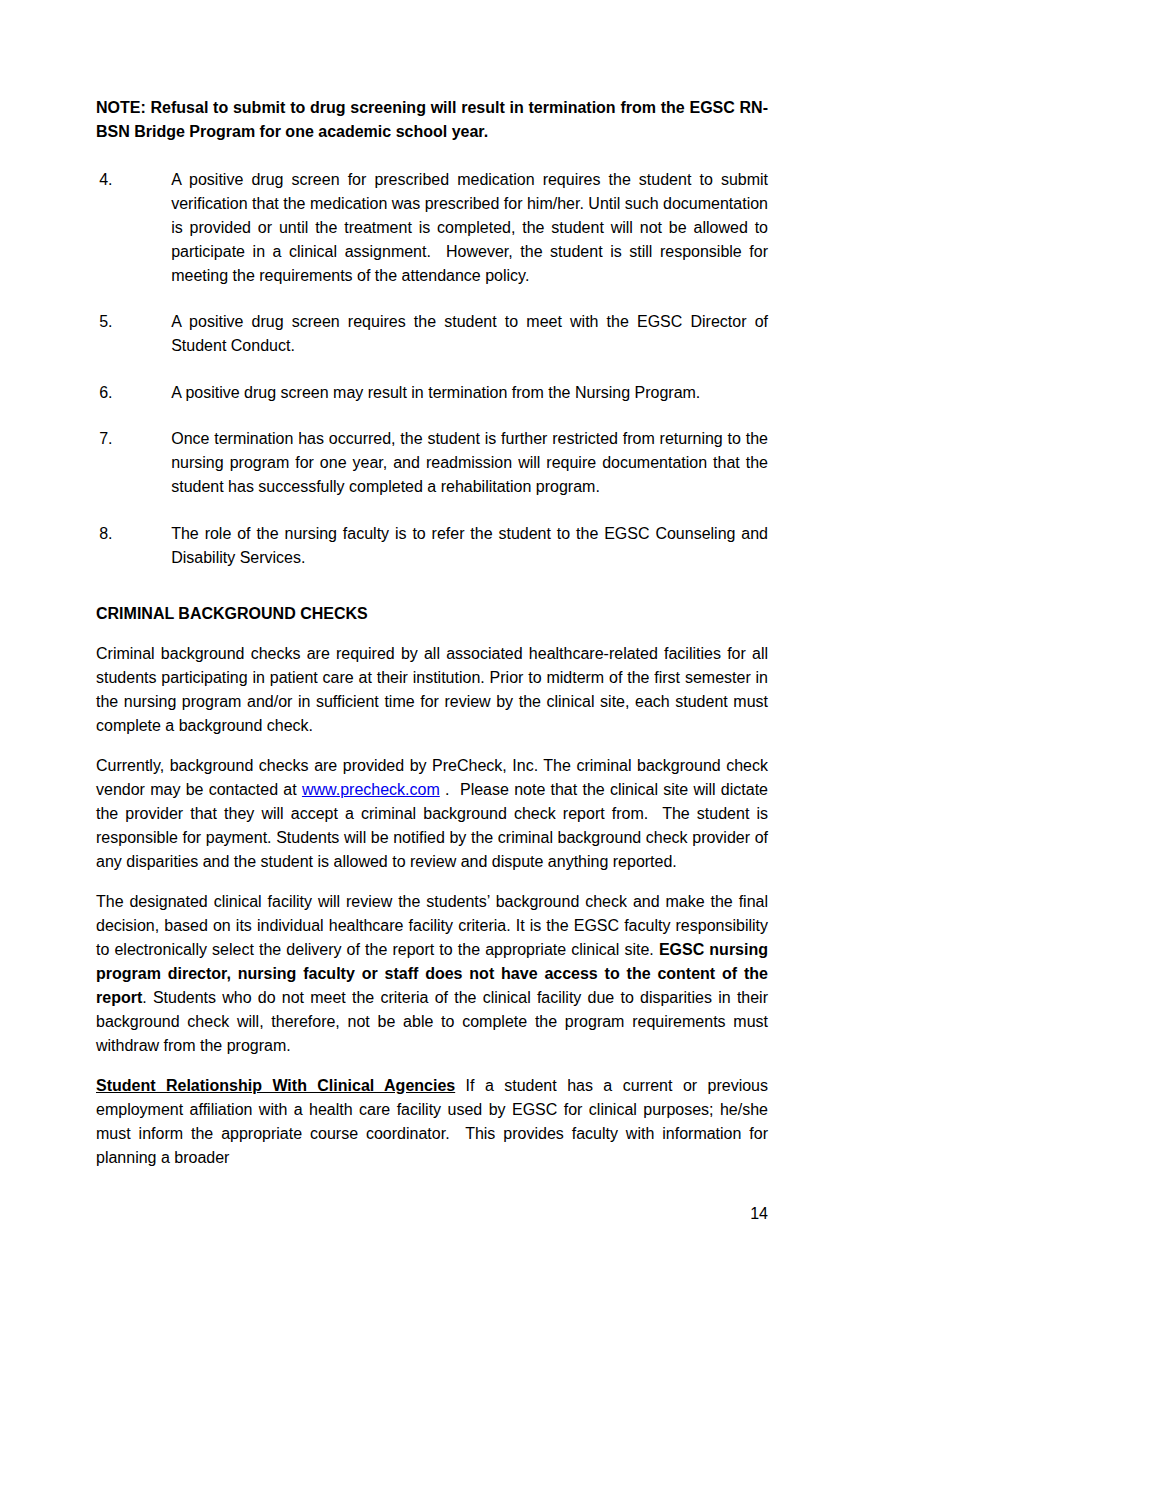NOTE: Refusal to submit to drug screening will result in termination from the EGSC RN-BSN Bridge Program for one academic school year.
4. A positive drug screen for prescribed medication requires the student to submit verification that the medication was prescribed for him/her. Until such documentation is provided or until the treatment is completed, the student will not be allowed to participate in a clinical assignment. However, the student is still responsible for meeting the requirements of the attendance policy.
5. A positive drug screen requires the student to meet with the EGSC Director of Student Conduct.
6. A positive drug screen may result in termination from the Nursing Program.
7. Once termination has occurred, the student is further restricted from returning to the nursing program for one year, and readmission will require documentation that the student has successfully completed a rehabilitation program.
8. The role of the nursing faculty is to refer the student to the EGSC Counseling and Disability Services.
CRIMINAL BACKGROUND CHECKS
Criminal background checks are required by all associated healthcare-related facilities for all students participating in patient care at their institution. Prior to midterm of the first semester in the nursing program and/or in sufficient time for review by the clinical site, each student must complete a background check.
Currently, background checks are provided by PreCheck, Inc. The criminal background check vendor may be contacted at www.precheck.com . Please note that the clinical site will dictate the provider that they will accept a criminal background check report from. The student is responsible for payment. Students will be notified by the criminal background check provider of any disparities and the student is allowed to review and dispute anything reported.
The designated clinical facility will review the students’ background check and make the final decision, based on its individual healthcare facility criteria. It is the EGSC faculty responsibility to electronically select the delivery of the report to the appropriate clinical site. EGSC nursing program director, nursing faculty or staff does not have access to the content of the report. Students who do not meet the criteria of the clinical facility due to disparities in their background check will, therefore, not be able to complete the program requirements must withdraw from the program.
Student Relationship With Clinical Agencies If a student has a current or previous employment affiliation with a health care facility used by EGSC for clinical purposes; he/she must inform the appropriate course coordinator. This provides faculty with information for planning a broader
14